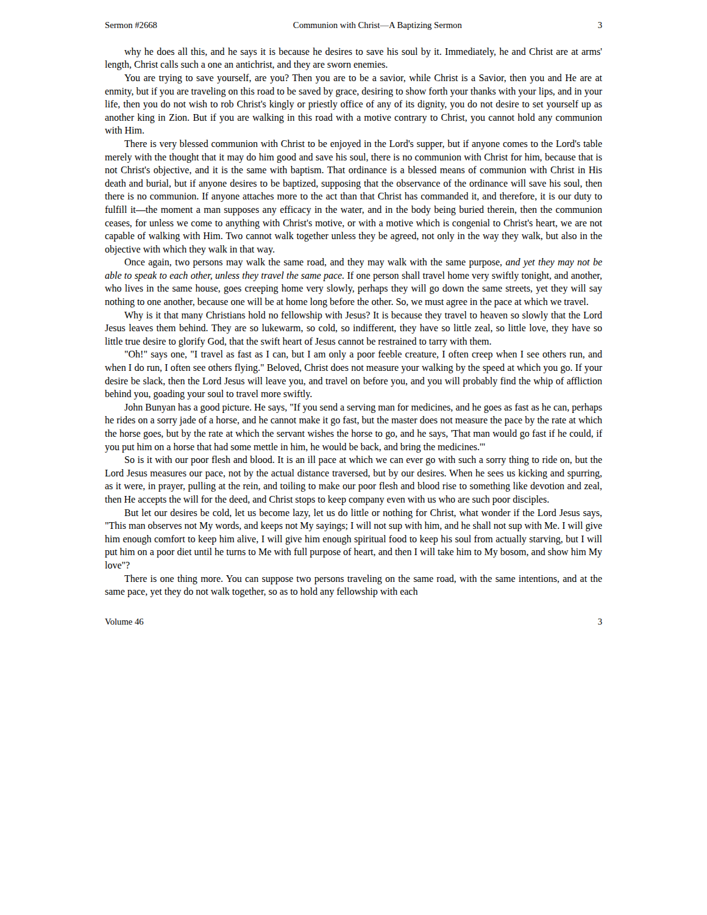Sermon #2668 Communion with Christ—A Baptizing Sermon 3
why he does all this, and he says it is because he desires to save his soul by it. Immediately, he and Christ are at arms' length, Christ calls such a one an antichrist, and they are sworn enemies.
You are trying to save yourself, are you? Then you are to be a savior, while Christ is a Savior, then you and He are at enmity, but if you are traveling on this road to be saved by grace, desiring to show forth your thanks with your lips, and in your life, then you do not wish to rob Christ's kingly or priestly office of any of its dignity, you do not desire to set yourself up as another king in Zion. But if you are walking in this road with a motive contrary to Christ, you cannot hold any communion with Him.
There is very blessed communion with Christ to be enjoyed in the Lord's supper, but if anyone comes to the Lord's table merely with the thought that it may do him good and save his soul, there is no communion with Christ for him, because that is not Christ's objective, and it is the same with baptism. That ordinance is a blessed means of communion with Christ in His death and burial, but if anyone desires to be baptized, supposing that the observance of the ordinance will save his soul, then there is no communion. If anyone attaches more to the act than that Christ has commanded it, and therefore, it is our duty to fulfill it—the moment a man supposes any efficacy in the water, and in the body being buried therein, then the communion ceases, for unless we come to anything with Christ's motive, or with a motive which is congenial to Christ's heart, we are not capable of walking with Him. Two cannot walk together unless they be agreed, not only in the way they walk, but also in the objective with which they walk in that way.
Once again, two persons may walk the same road, and they may walk with the same purpose, and yet they may not be able to speak to each other, unless they travel the same pace. If one person shall travel home very swiftly tonight, and another, who lives in the same house, goes creeping home very slowly, perhaps they will go down the same streets, yet they will say nothing to one another, because one will be at home long before the other. So, we must agree in the pace at which we travel.
Why is it that many Christians hold no fellowship with Jesus? It is because they travel to heaven so slowly that the Lord Jesus leaves them behind. They are so lukewarm, so cold, so indifferent, they have so little zeal, so little love, they have so little true desire to glorify God, that the swift heart of Jesus cannot be restrained to tarry with them.
"Oh!" says one, "I travel as fast as I can, but I am only a poor feeble creature, I often creep when I see others run, and when I do run, I often see others flying." Beloved, Christ does not measure your walking by the speed at which you go. If your desire be slack, then the Lord Jesus will leave you, and travel on before you, and you will probably find the whip of affliction behind you, goading your soul to travel more swiftly.
John Bunyan has a good picture. He says, "If you send a serving man for medicines, and he goes as fast as he can, perhaps he rides on a sorry jade of a horse, and he cannot make it go fast, but the master does not measure the pace by the rate at which the horse goes, but by the rate at which the servant wishes the horse to go, and he says, 'That man would go fast if he could, if you put him on a horse that had some mettle in him, he would be back, and bring the medicines.'"
So is it with our poor flesh and blood. It is an ill pace at which we can ever go with such a sorry thing to ride on, but the Lord Jesus measures our pace, not by the actual distance traversed, but by our desires. When he sees us kicking and spurring, as it were, in prayer, pulling at the rein, and toiling to make our poor flesh and blood rise to something like devotion and zeal, then He accepts the will for the deed, and Christ stops to keep company even with us who are such poor disciples.
But let our desires be cold, let us become lazy, let us do little or nothing for Christ, what wonder if the Lord Jesus says, "This man observes not My words, and keeps not My sayings; I will not sup with him, and he shall not sup with Me. I will give him enough comfort to keep him alive, I will give him enough spiritual food to keep his soul from actually starving, but I will put him on a poor diet until he turns to Me with full purpose of heart, and then I will take him to My bosom, and show him My love"?
There is one thing more. You can suppose two persons traveling on the same road, with the same intentions, and at the same pace, yet they do not walk together, so as to hold any fellowship with each
Volume 46 3